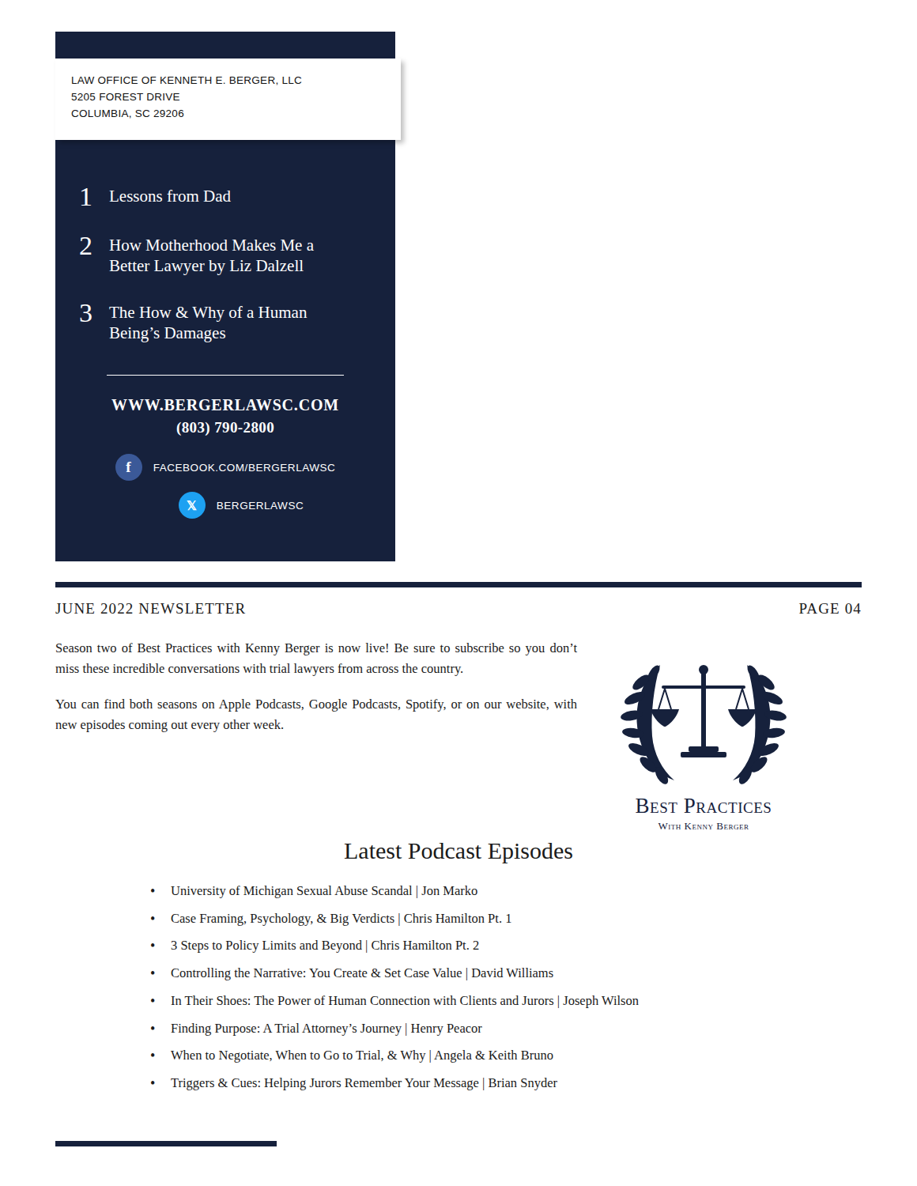LAW OFFICE OF KENNETH E. BERGER, LLC
5205 FOREST DRIVE
COLUMBIA, SC 29206
1 Lessons from Dad
2 How Motherhood Makes Me a
Better Lawyer by Liz Dalzell
3 The How & Why of a Human
Being’s Damages
WWW.BERGERLAWSC.COM
(803) 790-2800
f FACEBOOK.COM/BERGERLAWSC
𝕏 BERGERLAWSC
JUNE 2022 NEWSLETTER PAGE 04
Season two of Best Practices with Kenny Berger is now live! Be sure to subscribe so you don’t miss these incredible conversations with trial lawyers from across the country.
You can find both seasons on Apple Podcasts, Google Podcasts, Spotify, or on our website, with new episodes coming out every other week.
Best Practices
With Kenny Berger
Latest Podcast Episodes
University of Michigan Sexual Abuse Scandal | Jon Marko
Case Framing, Psychology, & Big Verdicts | Chris Hamilton Pt. 1
3 Steps to Policy Limits and Beyond | Chris Hamilton Pt. 2
Controlling the Narrative: You Create & Set Case Value | David Williams
In Their Shoes: The Power of Human Connection with Clients and Jurors | Joseph Wilson
Finding Purpose: A Trial Attorney’s Journey | Henry Peacor
When to Negotiate, When to Go to Trial, & Why | Angela & Keith Bruno
Triggers & Cues: Helping Jurors Remember Your Message | Brian Snyder